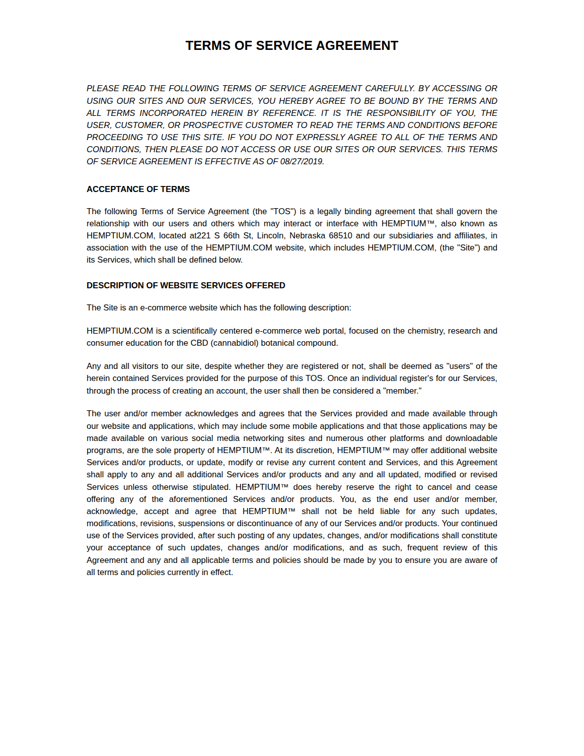TERMS OF SERVICE AGREEMENT
PLEASE READ THE FOLLOWING TERMS OF SERVICE AGREEMENT CAREFULLY. BY ACCESSING OR USING OUR SITES AND OUR SERVICES, YOU HEREBY AGREE TO BE BOUND BY THE TERMS AND ALL TERMS INCORPORATED HEREIN BY REFERENCE. IT IS THE RESPONSIBILITY OF YOU, THE USER, CUSTOMER, OR PROSPECTIVE CUSTOMER TO READ THE TERMS AND CONDITIONS BEFORE PROCEEDING TO USE THIS SITE. IF YOU DO NOT EXPRESSLY AGREE TO ALL OF THE TERMS AND CONDITIONS, THEN PLEASE DO NOT ACCESS OR USE OUR SITES OR OUR SERVICES. THIS TERMS OF SERVICE AGREEMENT IS EFFECTIVE AS OF 08/27/2019.
Acceptance of Terms
The following Terms of Service Agreement (the "TOS") is a legally binding agreement that shall govern the relationship with our users and others which may interact or interface with HEMPTIUM™, also known as HEMPTIUM.COM, located at221 S 66th St, Lincoln, Nebraska 68510 and our subsidiaries and affiliates, in association with the use of the HEMPTIUM.COM website, which includes HEMPTIUM.COM, (the "Site") and its Services, which shall be defined below.
Description of Website Services Offered
The Site is an e-commerce website which has the following description:
HEMPTIUM.COM is a scientifically centered e-commerce web portal, focused on the chemistry, research and consumer education for the CBD (cannabidiol) botanical compound.
Any and all visitors to our site, despite whether they are registered or not, shall be deemed as "users" of the herein contained Services provided for the purpose of this TOS. Once an individual register's for our Services, through the process of creating an account, the user shall then be considered a "member."
The user and/or member acknowledges and agrees that the Services provided and made available through our website and applications, which may include some mobile applications and that those applications may be made available on various social media networking sites and numerous other platforms and downloadable programs, are the sole property of HEMPTIUM™. At its discretion, HEMPTIUM™ may offer additional website Services and/or products, or update, modify or revise any current content and Services, and this Agreement shall apply to any and all additional Services and/or products and any and all updated, modified or revised Services unless otherwise stipulated. HEMPTIUM™ does hereby reserve the right to cancel and cease offering any of the aforementioned Services and/or products. You, as the end user and/or member, acknowledge, accept and agree that HEMPTIUM™ shall not be held liable for any such updates, modifications, revisions, suspensions or discontinuance of any of our Services and/or products. Your continued use of the Services provided, after such posting of any updates, changes, and/or modifications shall constitute your acceptance of such updates, changes and/or modifications, and as such, frequent review of this Agreement and any and all applicable terms and policies should be made by you to ensure you are aware of all terms and policies currently in effect.